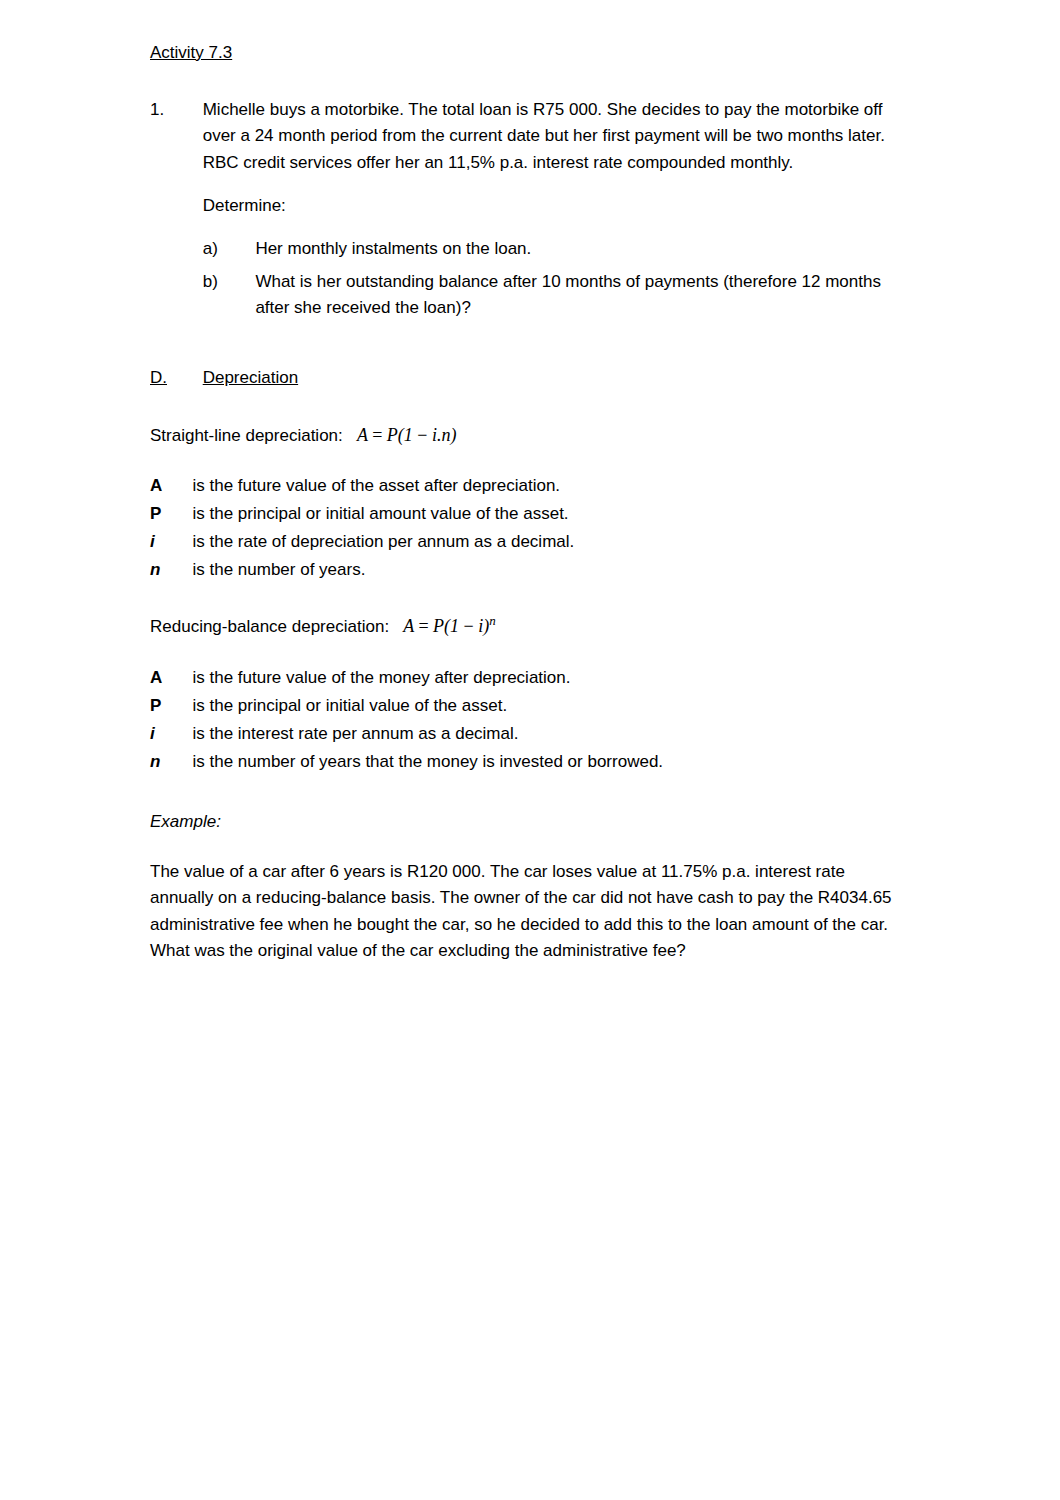Activity 7.3
1.
Michelle buys a motorbike. The total loan is R75 000. She decides to pay the motorbike off over a 24 month period from the current date but her first payment will be two months later. RBC credit services offer her an 11,5% p.a. interest rate compounded monthly.
Determine:
a) Her monthly instalments on the loan.
b) What is her outstanding balance after 10 months of payments (therefore 12 months after she received the loan)?
D.
Depreciation
Straight-line depreciation: A = P(1 − i.n)
A
is the future value of the asset after depreciation.
P
is the principal or initial amount value of the asset.
i
is the rate of depreciation per annum as a decimal.
n
is the number of years.
Reducing-balance depreciation: A = P(1 − i)n
A
is the future value of the money after depreciation.
P
is the principal or initial value of the asset.
i
is the interest rate per annum as a decimal.
n
is the number of years that the money is invested or borrowed.
Example:
The value of a car after 6 years is R120 000. The car loses value at 11.75% p.a. interest rate annually on a reducing-balance basis. The owner of the car did not have cash to pay the R4034.65 administrative fee when he bought the car, so he decided to add this to the loan amount of the car. What was the original value of the car excluding the administrative fee?